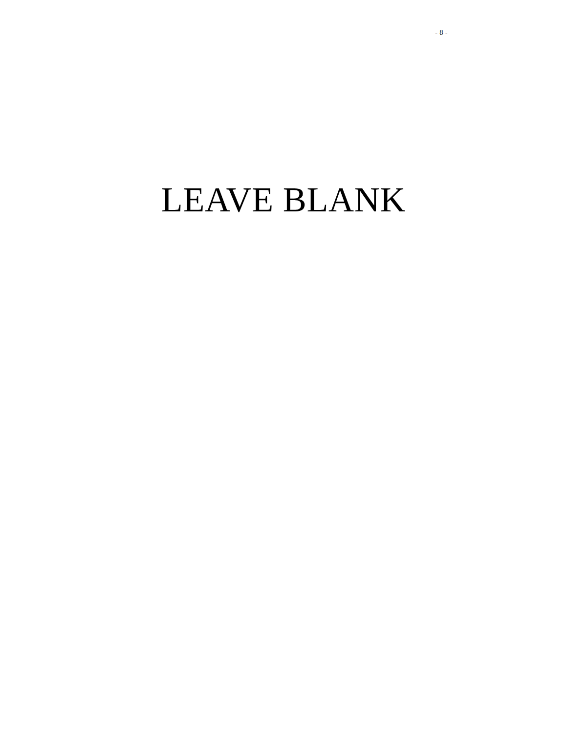- 8 -
LEAVE BLANK